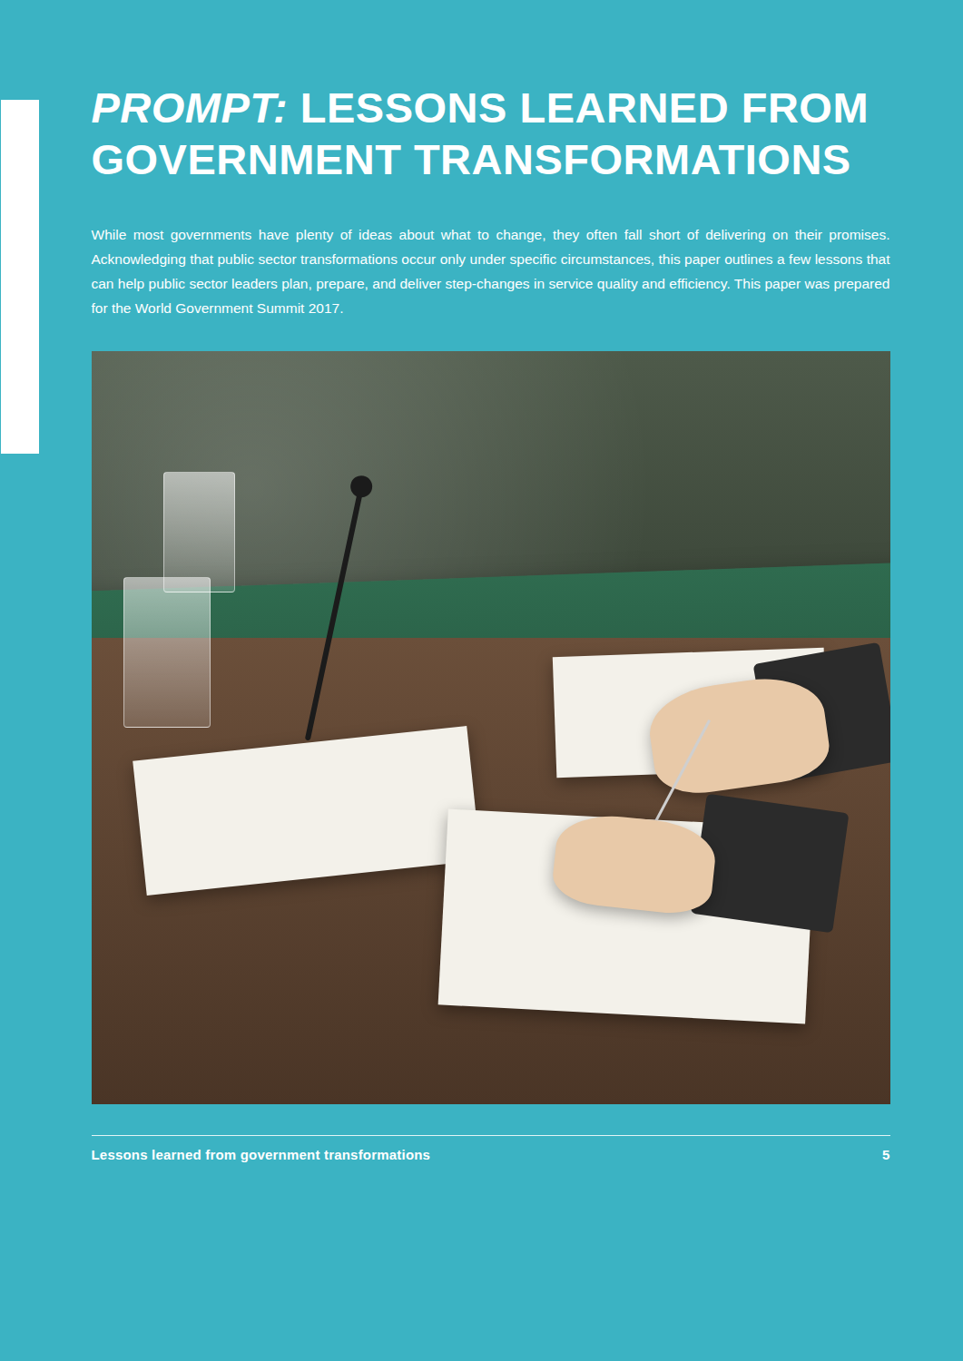Prompt: Lessons learned from government transformations
While most governments have plenty of ideas about what to change, they often fall short of delivering on their promises. Acknowledging that public sector transformations occur only under specific circumstances, this paper outlines a few lessons that can help public sector leaders plan, prepare, and deliver step-changes in service quality and efficiency. This paper was prepared for the World Government Summit 2017.
Lessons learned from government transformations 5